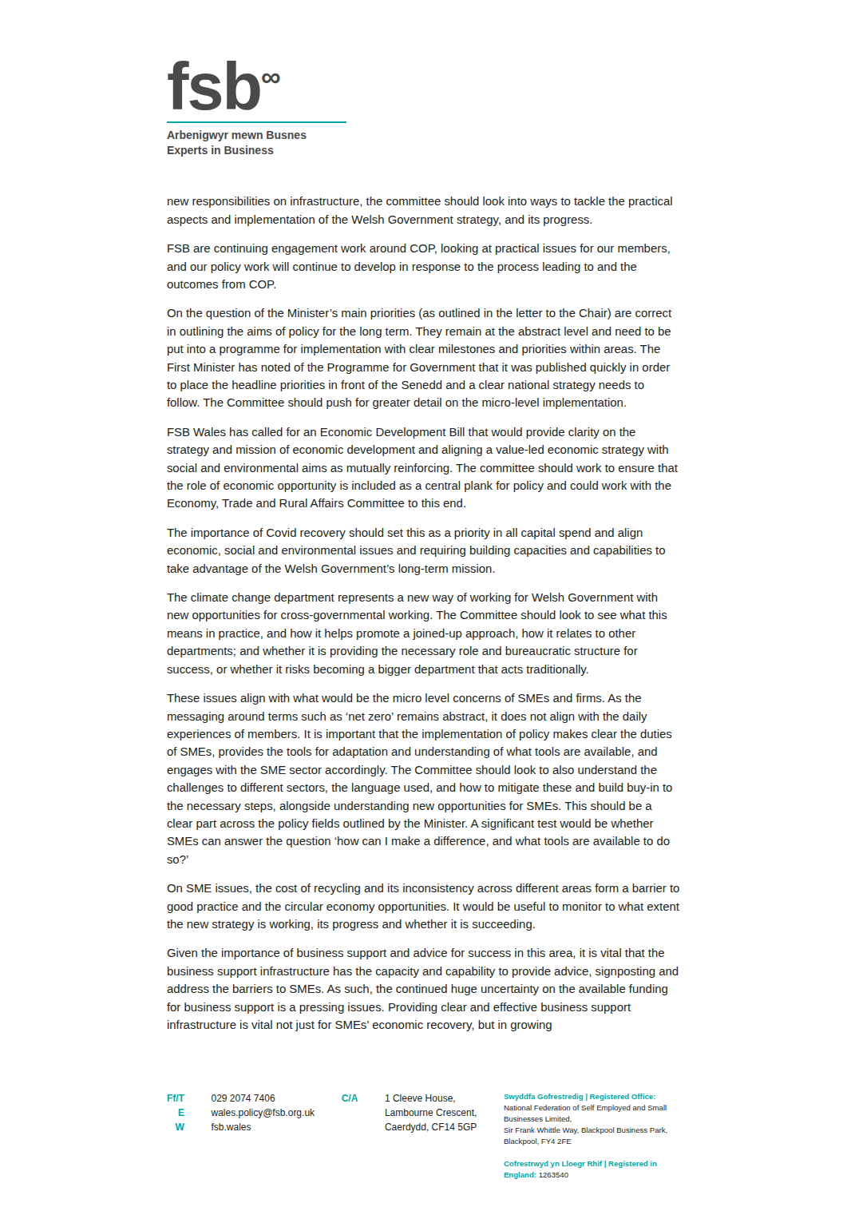fsb∞
Arbenigwyr mewn Busnes
Experts in Business
new responsibilities on infrastructure, the committee should look into ways to tackle the practical aspects and implementation of the Welsh Government strategy, and its progress.
FSB are continuing engagement work around COP, looking at practical issues for our members, and our policy work will continue to develop in response to the process leading to and the outcomes from COP.
On the question of the Minister’s main priorities (as outlined in the letter to the Chair) are correct in outlining the aims of policy for the long term. They remain at the abstract level and need to be put into a programme for implementation with clear milestones and priorities within areas. The First Minister has noted of the Programme for Government that it was published quickly in order to place the headline priorities in front of the Senedd and a clear national strategy needs to follow. The Committee should push for greater detail on the micro-level implementation.
FSB Wales has called for an Economic Development Bill that would provide clarity on the strategy and mission of economic development and aligning a value-led economic strategy with social and environmental aims as mutually reinforcing. The committee should work to ensure that the role of economic opportunity is included as a central plank for policy and could work with the Economy, Trade and Rural Affairs Committee to this end.
The importance of Covid recovery should set this as a priority in all capital spend and align economic, social and environmental issues and requiring building capacities and capabilities to take advantage of the Welsh Government’s long-term mission.
The climate change department represents a new way of working for Welsh Government with new opportunities for cross-governmental working. The Committee should look to see what this means in practice, and how it helps promote a joined-up approach, how it relates to other departments; and whether it is providing the necessary role and bureaucratic structure for success, or whether it risks becoming a bigger department that acts traditionally.
These issues align with what would be the micro level concerns of SMEs and firms. As the messaging around terms such as ‘net zero’ remains abstract, it does not align with the daily experiences of members. It is important that the implementation of policy makes clear the duties of SMEs, provides the tools for adaptation and understanding of what tools are available, and engages with the SME sector accordingly. The Committee should look to also understand the challenges to different sectors, the language used, and how to mitigate these and build buy-in to the necessary steps, alongside understanding new opportunities for SMEs. This should be a clear part across the policy fields outlined by the Minister. A significant test would be whether SMEs can answer the question ‘how can I make a difference, and what tools are available to do so?’
On SME issues, the cost of recycling and its inconsistency across different areas form a barrier to good practice and the circular economy opportunities. It would be useful to monitor to what extent the new strategy is working, its progress and whether it is succeeding.
Given the importance of business support and advice for success in this area, it is vital that the business support infrastructure has the capacity and capability to provide advice, signposting and address the barriers to SMEs. As such, the continued huge uncertainty on the available funding for business support is a pressing issues. Providing clear and effective business support infrastructure is vital not just for SMEs’ economic recovery, but in growing
Ff/T
E
W
029 2074 7406
wales.policy@fsb.org.uk
fsb.wales
C/A
1 Cleeve House,
Lambourne Crescent,
Caerdydd, CF14 5GP
Swyddfa Gofrestredig | Registered Office:
National Federation of Self Employed and Small Businesses Limited,
Sir Frank Whittle Way, Blackpool Business Park, Blackpool, FY4 2FE
Cofrestrwyd yn Lloegr Rhif | Registered in England: 1263540